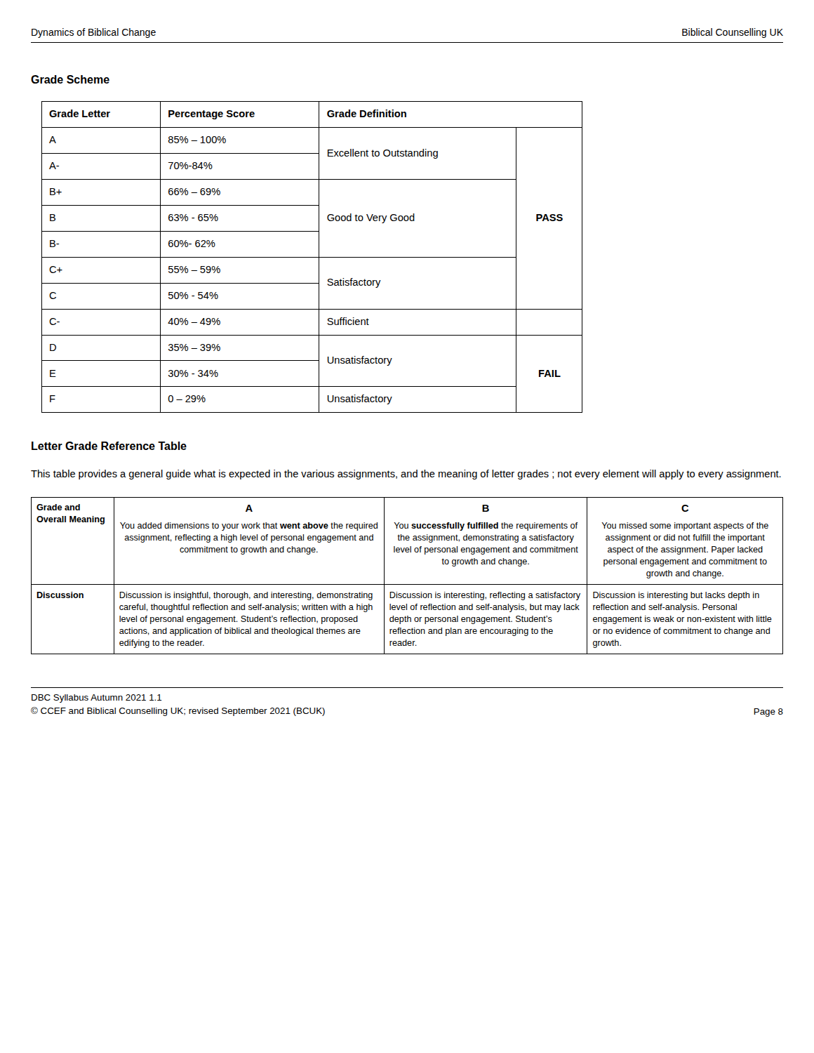Dynamics of Biblical Change Biblical Counselling UK
Grade Scheme
| Grade Letter | Percentage Score | Grade Definition |
| --- | --- | --- |
| A | 85% – 100% | Excellent to Outstanding | PASS |
| A- | 70%-84% |
| B+ | 66% – 69% | Good to Very Good |
| B | 63% - 65% |
| B- | 60%- 62% |
| C+ | 55% – 59% | Satisfactory |
| C | 50% - 54% |
| C- | 40% – 49% | Sufficient | |
| D | 35% – 39% | Unsatisfactory | FAIL |
| E | 30% - 34% |
| F | 0 – 29% | Unsatisfactory |
Letter Grade Reference Table
This table provides a general guide what is expected in the various assignments, and the meaning of letter grades ; not every element will apply to every assignment.
| Grade and Overall Meaning | A You added dimensions to your work that went above the required assignment, reflecting a high level of personal engagement and commitment to growth and change. | B You successfully fulfilled the requirements of the assignment, demonstrating a satisfactory level of personal engagement and commitment to growth and change. | C You missed some important aspects of the assignment or did not fulfill the important aspect of the assignment. Paper lacked personal engagement and commitment to growth and change. |
| --- | --- | --- | --- |
| Discussion | Discussion is insightful, thorough, and interesting, demonstrating careful, thoughtful reflection and self-analysis; written with a high level of personal engagement. Student’s reflection, proposed actions, and application of biblical and theological themes are edifying to the reader. | Discussion is interesting, reflecting a satisfactory level of reflection and self-analysis, but may lack depth or personal engagement. Student’s reflection and plan are encouraging to the reader. | Discussion is interesting but lacks depth in reflection and self-analysis. Personal engagement is weak or non-existent with little or no evidence of commitment to change and growth. |
DBC Syllabus Autumn 2021 1.1
© CCEF and Biblical Counselling UK; revised September 2021 (BCUK)
Page 8